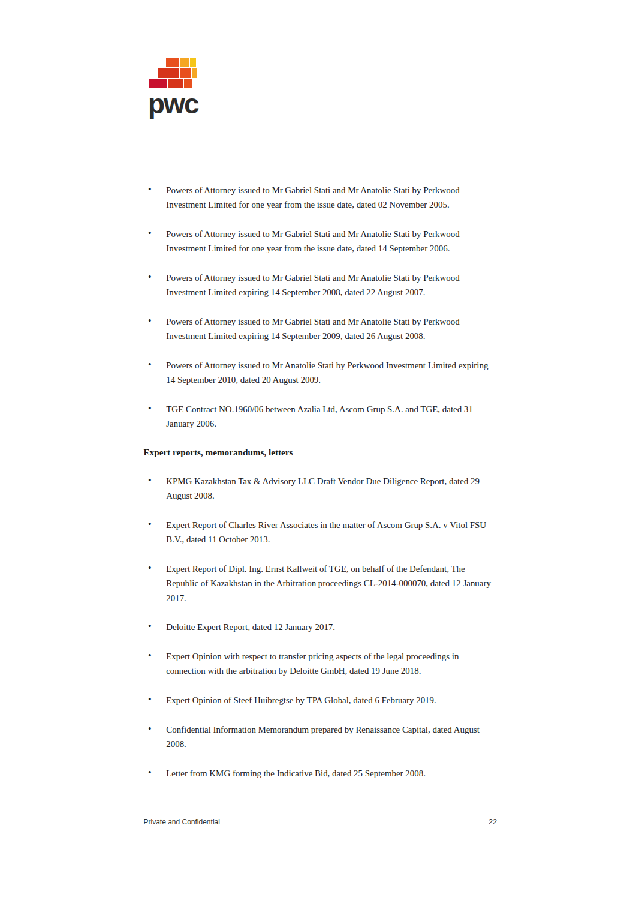pwc
Powers of Attorney issued to Mr Gabriel Stati and Mr Anatolie Stati by Perkwood Investment Limited for one year from the issue date, dated 02 November 2005.
Powers of Attorney issued to Mr Gabriel Stati and Mr Anatolie Stati by Perkwood Investment Limited for one year from the issue date, dated 14 September 2006.
Powers of Attorney issued to Mr Gabriel Stati and Mr Anatolie Stati by Perkwood Investment Limited expiring 14 September 2008, dated 22 August 2007.
Powers of Attorney issued to Mr Gabriel Stati and Mr Anatolie Stati by Perkwood Investment Limited expiring 14 September 2009, dated 26 August 2008.
Powers of Attorney issued to Mr Anatolie Stati by Perkwood Investment Limited expiring 14 September 2010, dated 20 August 2009.
TGE Contract NO.1960/06 between Azalia Ltd, Ascom Grup S.A. and TGE, dated 31 January 2006.
Expert reports, memorandums, letters
KPMG Kazakhstan Tax & Advisory LLC Draft Vendor Due Diligence Report, dated 29 August 2008.
Expert Report of Charles River Associates in the matter of Ascom Grup S.A. v Vitol FSU B.V., dated 11 October 2013.
Expert Report of Dipl. Ing. Ernst Kallweit of TGE, on behalf of the Defendant, The Republic of Kazakhstan in the Arbitration proceedings CL-2014-000070, dated 12 January 2017.
Deloitte Expert Report, dated 12 January 2017.
Expert Opinion with respect to transfer pricing aspects of the legal proceedings in connection with the arbitration by Deloitte GmbH, dated 19 June 2018.
Expert Opinion of Steef Huibregtse by TPA Global, dated 6 February 2019.
Confidential Information Memorandum prepared by Renaissance Capital, dated August 2008.
Letter from KMG forming the Indicative Bid, dated 25 September 2008.
Private and Confidential 22